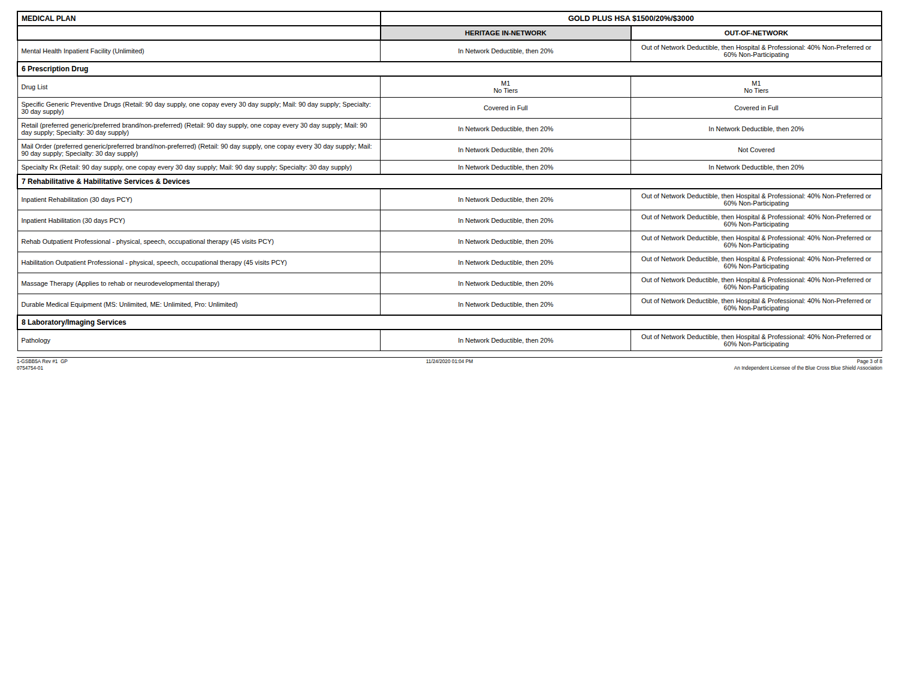| MEDICAL PLAN | GOLD PLUS HSA $1500/20%/$3000 |
| | HERITAGE IN-NETWORK | OUT-OF-NETWORK |
| Mental Health Inpatient Facility (Unlimited) | In Network Deductible, then 20% | Out of Network Deductible, then Hospital & Professional: 40% Non-Preferred or 60% Non-Participating |
| 6 Prescription Drug |
| Drug List | M1 No Tiers | M1 No Tiers |
| Specific Generic Preventive Drugs (Retail: 90 day supply, one copay every 30 day supply; Mail: 90 day supply; Specialty: 30 day supply) | Covered in Full | Covered in Full |
| Retail (preferred generic/preferred brand/non-preferred) (Retail: 90 day supply, one copay every 30 day supply; Mail: 90 day supply; Specialty: 30 day supply) | In Network Deductible, then 20% | In Network Deductible, then 20% |
| Mail Order (preferred generic/preferred brand/non-preferred) (Retail: 90 day supply, one copay every 30 day supply; Mail: 90 day supply; Specialty: 30 day supply) | In Network Deductible, then 20% | Not Covered |
| Specialty Rx (Retail: 90 day supply, one copay every 30 day supply; Mail: 90 day supply; Specialty: 30 day supply) | In Network Deductible, then 20% | In Network Deductible, then 20% |
| 7 Rehabilitative & Habilitative Services & Devices |
| Inpatient Rehabilitation (30 days PCY) | In Network Deductible, then 20% | Out of Network Deductible, then Hospital & Professional: 40% Non-Preferred or 60% Non-Participating |
| Inpatient Habilitation (30 days PCY) | In Network Deductible, then 20% | Out of Network Deductible, then Hospital & Professional: 40% Non-Preferred or 60% Non-Participating |
| Rehab Outpatient Professional - physical, speech, occupational therapy (45 visits PCY) | In Network Deductible, then 20% | Out of Network Deductible, then Hospital & Professional: 40% Non-Preferred or 60% Non-Participating |
| Habilitation Outpatient Professional - physical, speech, occupational therapy (45 visits PCY) | In Network Deductible, then 20% | Out of Network Deductible, then Hospital & Professional: 40% Non-Preferred or 60% Non-Participating |
| Massage Therapy (Applies to rehab or neurodevelopmental therapy) | In Network Deductible, then 20% | Out of Network Deductible, then Hospital & Professional: 40% Non-Preferred or 60% Non-Participating |
| Durable Medical Equipment (MS: Unlimited, ME: Unlimited, Pro: Unlimited) | In Network Deductible, then 20% | Out of Network Deductible, then Hospital & Professional: 40% Non-Preferred or 60% Non-Participating |
| 8 Laboratory/Imaging Services |
| Pathology | In Network Deductible, then 20% | Out of Network Deductible, then Hospital & Professional: 40% Non-Preferred or 60% Non-Participating |
1-GSBB5A Rev #1 GP
11/24/2020 01:04 PM
Page 3 of 8
0754754-01
An Independent Licensee of the Blue Cross Blue Shield Association